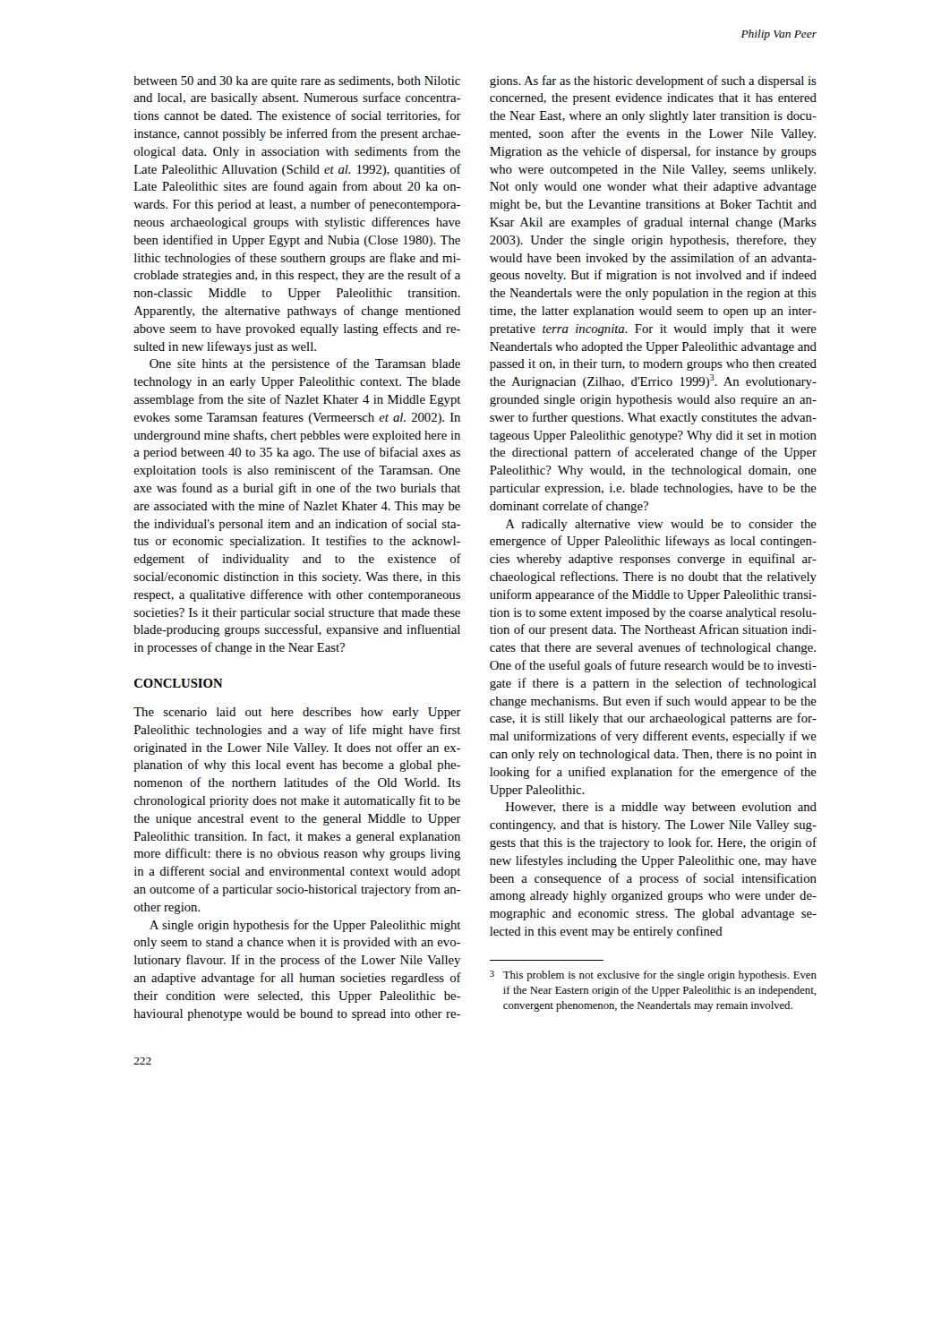Philip Van Peer
between 50 and 30 ka are quite rare as sediments, both Nilotic and local, are basically absent. Numerous surface concentrations cannot be dated. The existence of social territories, for instance, cannot possibly be inferred from the present archaeological data. Only in association with sediments from the Late Paleolithic Alluvation (Schild et al. 1992), quantities of Late Paleolithic sites are found again from about 20 ka onwards. For this period at least, a number of penecontemporaneous archaeological groups with stylistic differences have been identified in Upper Egypt and Nubia (Close 1980). The lithic technologies of these southern groups are flake and microblade strategies and, in this respect, they are the result of a non-classic Middle to Upper Paleolithic transition. Apparently, the alternative pathways of change mentioned above seem to have provoked equally lasting effects and resulted in new lifeways just as well.
One site hints at the persistence of the Taramsan blade technology in an early Upper Paleolithic context. The blade assemblage from the site of Nazlet Khater 4 in Middle Egypt evokes some Taramsan features (Vermeersch et al. 2002). In underground mine shafts, chert pebbles were exploited here in a period between 40 to 35 ka ago. The use of bifacial axes as exploitation tools is also reminiscent of the Taramsan. One axe was found as a burial gift in one of the two burials that are associated with the mine of Nazlet Khater 4. This may be the individual's personal item and an indication of social status or economic specialization. It testifies to the acknowledgement of individuality and to the existence of social/economic distinction in this society. Was there, in this respect, a qualitative difference with other contemporaneous societies? Is it their particular social structure that made these blade-producing groups successful, expansive and influential in processes of change in the Near East?
Conclusion
The scenario laid out here describes how early Upper Paleolithic technologies and a way of life might have first originated in the Lower Nile Valley. It does not offer an explanation of why this local event has become a global phenomenon of the northern latitudes of the Old World. Its chronological priority does not make it automatically fit to be the unique ancestral event to the general Middle to Upper Paleolithic transition. In fact, it makes a general explanation more difficult: there is no obvious reason why groups living in a different social and environmental context would adopt an outcome of a particular socio-historical trajectory from another region.
A single origin hypothesis for the Upper Paleolithic might only seem to stand a chance when it is provided with an evolutionary flavour. If in the process of the Lower Nile Valley an adaptive advantage for all human societies regardless of their condition were selected, this Upper Paleolithic behavioural phenotype would be bound to spread into other regions. As far as the historic development of such a dispersal is concerned, the present evidence indicates that it has entered the Near East, where an only slightly later transition is documented, soon after the events in the Lower Nile Valley. Migration as the vehicle of dispersal, for instance by groups who were outcompeted in the Nile Valley, seems unlikely. Not only would one wonder what their adaptive advantage might be, but the Levantine transitions at Boker Tachtit and Ksar Akil are examples of gradual internal change (Marks 2003). Under the single origin hypothesis, therefore, they would have been invoked by the assimilation of an advantageous novelty. But if migration is not involved and if indeed the Neandertals were the only population in the region at this time, the latter explanation would seem to open up an interpretative terra incognita. For it would imply that it were Neandertals who adopted the Upper Paleolithic advantage and passed it on, in their turn, to modern groups who then created the Aurignacian (Zilhao, d'Errico 1999)3. An evolutionary-grounded single origin hypothesis would also require an answer to further questions. What exactly constitutes the advantageous Upper Paleolithic genotype? Why did it set in motion the directional pattern of accelerated change of the Upper Paleolithic? Why would, in the technological domain, one particular expression, i.e. blade technologies, have to be the dominant correlate of change?
A radically alternative view would be to consider the emergence of Upper Paleolithic lifeways as local contingencies whereby adaptive responses converge in equifinal archaeological reflections. There is no doubt that the relatively uniform appearance of the Middle to Upper Paleolithic transition is to some extent imposed by the coarse analytical resolution of our present data. The Northeast African situation indicates that there are several avenues of technological change. One of the useful goals of future research would be to investigate if there is a pattern in the selection of technological change mechanisms. But even if such would appear to be the case, it is still likely that our archaeological patterns are formal uniformizations of very different events, especially if we can only rely on technological data. Then, there is no point in looking for a unified explanation for the emergence of the Upper Paleolithic.
However, there is a middle way between evolution and contingency, and that is history. The Lower Nile Valley suggests that this is the trajectory to look for. Here, the origin of new lifestyles including the Upper Paleolithic one, may have been a consequence of a process of social intensification among already highly organized groups who were under demographic and economic stress. The global advantage selected in this event may be entirely confined
3 This problem is not exclusive for the single origin hypothesis. Even if the Near Eastern origin of the Upper Paleolithic is an independent, convergent phenomenon, the Neandertals may remain involved.
222